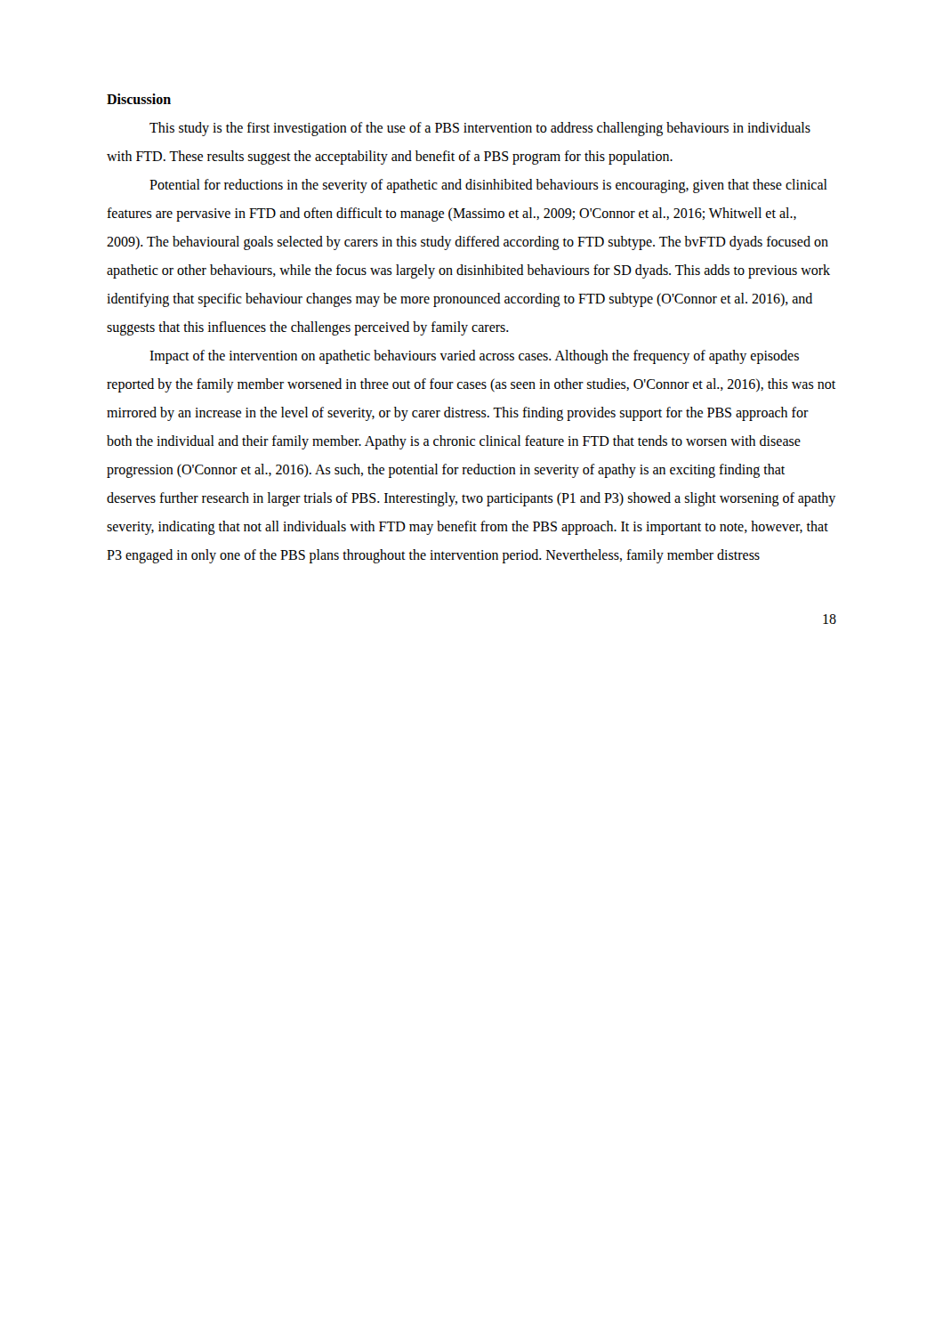Discussion
This study is the first investigation of the use of a PBS intervention to address challenging behaviours in individuals with FTD. These results suggest the acceptability and benefit of a PBS program for this population.
Potential for reductions in the severity of apathetic and disinhibited behaviours is encouraging, given that these clinical features are pervasive in FTD and often difficult to manage (Massimo et al., 2009; O'Connor et al., 2016; Whitwell et al., 2009). The behavioural goals selected by carers in this study differed according to FTD subtype. The bvFTD dyads focused on apathetic or other behaviours, while the focus was largely on disinhibited behaviours for SD dyads. This adds to previous work identifying that specific behaviour changes may be more pronounced according to FTD subtype (O'Connor et al. 2016), and suggests that this influences the challenges perceived by family carers.
Impact of the intervention on apathetic behaviours varied across cases. Although the frequency of apathy episodes reported by the family member worsened in three out of four cases (as seen in other studies, O'Connor et al., 2016), this was not mirrored by an increase in the level of severity, or by carer distress. This finding provides support for the PBS approach for both the individual and their family member. Apathy is a chronic clinical feature in FTD that tends to worsen with disease progression (O'Connor et al., 2016). As such, the potential for reduction in severity of apathy is an exciting finding that deserves further research in larger trials of PBS. Interestingly, two participants (P1 and P3) showed a slight worsening of apathy severity, indicating that not all individuals with FTD may benefit from the PBS approach. It is important to note, however, that P3 engaged in only one of the PBS plans throughout the intervention period. Nevertheless, family member distress
18